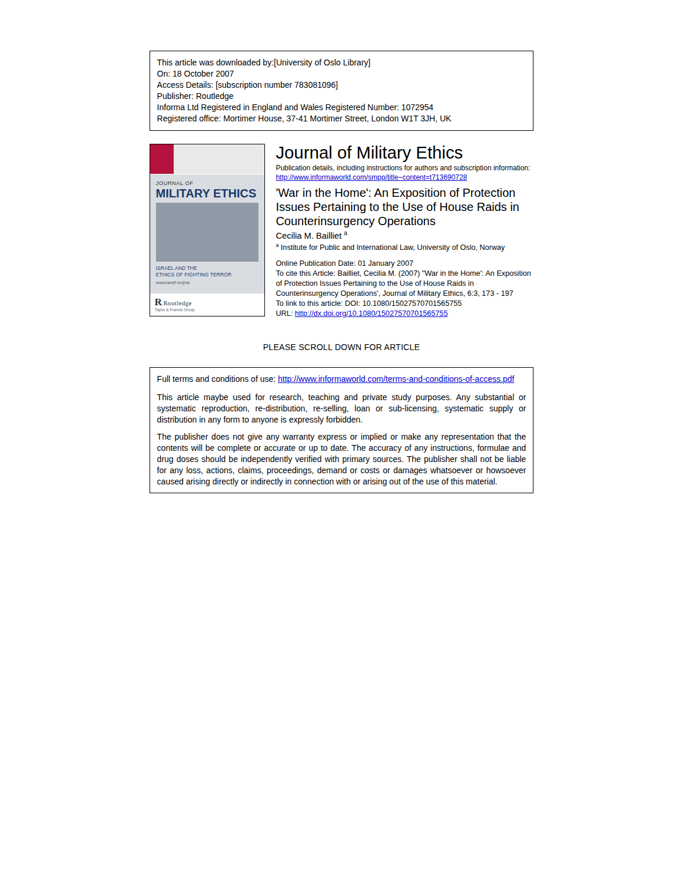This article was downloaded by:[University of Oslo Library]
On: 18 October 2007
Access Details: [subscription number 783081096]
Publisher: Routledge
Informa Ltd Registered in England and Wales Registered Number: 1072954
Registered office: Mortimer House, 37-41 Mortimer Street, London W1T 3JH, UK
JOURNAL OF
MILITARY ETHICS
Israel and the
Ethics of Fighting Terror
www.tandf.no/jme
R Routledge
Taylor & Francis Group
Journal of Military Ethics
Publication details, including instructions for authors and subscription information:
http://www.informaworld.com/smpp/title~content=t713690728
'War in the Home': An Exposition of Protection Issues Pertaining to the Use of House Raids in Counterinsurgency Operations
Cecilia M. Bailliet a
a Institute for Public and International Law, University of Oslo, Norway
Online Publication Date: 01 January 2007
To cite this Article: Bailliet, Cecilia M. (2007) "War in the Home': An Exposition of Protection Issues Pertaining to the Use of House Raids in Counterinsurgency Operations', Journal of Military Ethics, 6:3, 173 - 197
To link to this article: DOI: 10.1080/15027570701565755
URL: http://dx.doi.org/10.1080/15027570701565755
PLEASE SCROLL DOWN FOR ARTICLE
Full terms and conditions of use: http://www.informaworld.com/terms-and-conditions-of-access.pdf
This article maybe used for research, teaching and private study purposes. Any substantial or systematic reproduction, re-distribution, re-selling, loan or sub-licensing, systematic supply or distribution in any form to anyone is expressly forbidden.
The publisher does not give any warranty express or implied or make any representation that the contents will be complete or accurate or up to date. The accuracy of any instructions, formulae and drug doses should be independently verified with primary sources. The publisher shall not be liable for any loss, actions, claims, proceedings, demand or costs or damages whatsoever or howsoever caused arising directly or indirectly in connection with or arising out of the use of this material.